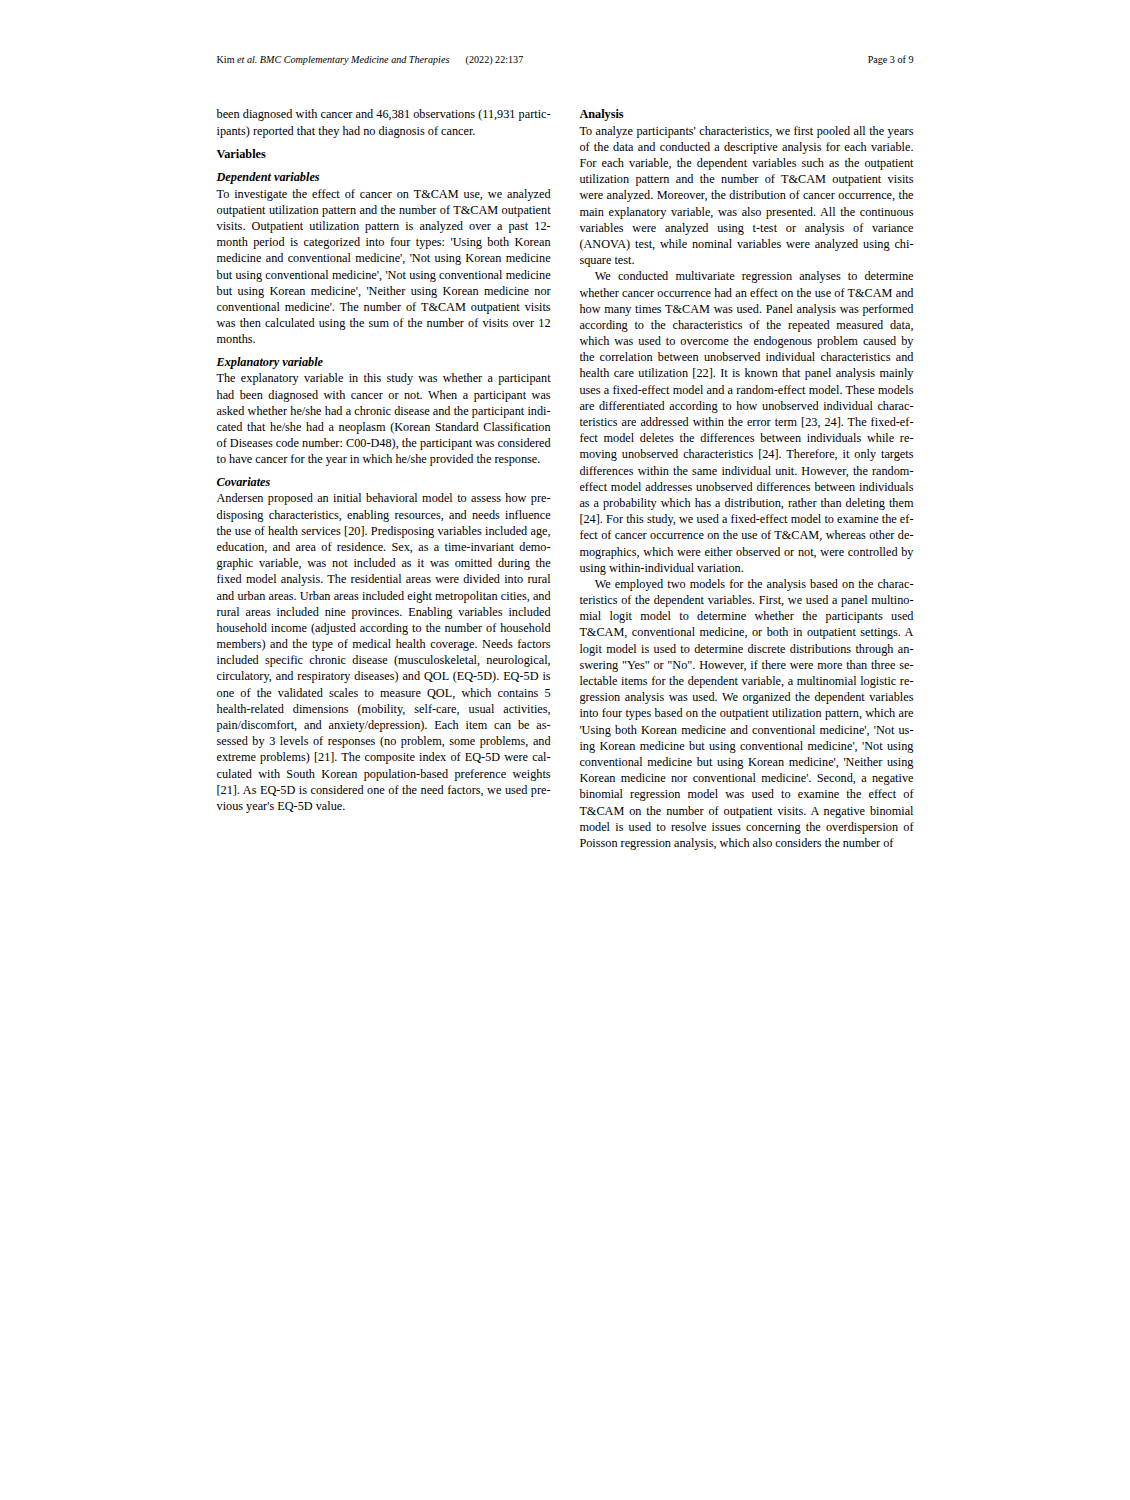Kim et al. BMC Complementary Medicine and Therapies(2022) 22:137
Page 3 of 9
been diagnosed with cancer and 46,381 observations (11,931 participants) reported that they had no diagnosis of cancer.
Variables
Dependent variables
To investigate the effect of cancer on T&CAM use, we analyzed outpatient utilization pattern and the number of T&CAM outpatient visits. Outpatient utilization pattern is analyzed over a past 12-month period is categorized into four types: 'Using both Korean medicine and conventional medicine', 'Not using Korean medicine but using conventional medicine', 'Not using conventional medicine but using Korean medicine', 'Neither using Korean medicine nor conventional medicine'. The number of T&CAM outpatient visits was then calculated using the sum of the number of visits over 12 months.
Explanatory variable
The explanatory variable in this study was whether a participant had been diagnosed with cancer or not. When a participant was asked whether he/she had a chronic disease and the participant indicated that he/she had a neoplasm (Korean Standard Classification of Diseases code number: C00-D48), the participant was considered to have cancer for the year in which he/she provided the response.
Covariates
Andersen proposed an initial behavioral model to assess how predisposing characteristics, enabling resources, and needs influence the use of health services [20]. Predisposing variables included age, education, and area of residence. Sex, as a time-invariant demographic variable, was not included as it was omitted during the fixed model analysis. The residential areas were divided into rural and urban areas. Urban areas included eight metropolitan cities, and rural areas included nine provinces. Enabling variables included household income (adjusted according to the number of household members) and the type of medical health coverage. Needs factors included specific chronic disease (musculoskeletal, neurological, circulatory, and respiratory diseases) and QOL (EQ-5D). EQ-5D is one of the validated scales to measure QOL, which contains 5 health-related dimensions (mobility, self-care, usual activities, pain/discomfort, and anxiety/depression). Each item can be assessed by 3 levels of responses (no problem, some problems, and extreme problems) [21]. The composite index of EQ-5D were calculated with South Korean population-based preference weights [21]. As EQ-5D is considered one of the need factors, we used previous year's EQ-5D value.
Analysis
To analyze participants' characteristics, we first pooled all the years of the data and conducted a descriptive analysis for each variable. For each variable, the dependent variables such as the outpatient utilization pattern and the number of T&CAM outpatient visits were analyzed. Moreover, the distribution of cancer occurrence, the main explanatory variable, was also presented. All the continuous variables were analyzed using t-test or analysis of variance (ANOVA) test, while nominal variables were analyzed using chi-square test.
We conducted multivariate regression analyses to determine whether cancer occurrence had an effect on the use of T&CAM and how many times T&CAM was used. Panel analysis was performed according to the characteristics of the repeated measured data, which was used to overcome the endogenous problem caused by the correlation between unobserved individual characteristics and health care utilization [22]. It is known that panel analysis mainly uses a fixed-effect model and a random-effect model. These models are differentiated according to how unobserved individual characteristics are addressed within the error term [23, 24]. The fixed-effect model deletes the differences between individuals while removing unobserved characteristics [24]. Therefore, it only targets differences within the same individual unit. However, the random-effect model addresses unobserved differences between individuals as a probability which has a distribution, rather than deleting them [24]. For this study, we used a fixed-effect model to examine the effect of cancer occurrence on the use of T&CAM, whereas other demographics, which were either observed or not, were controlled by using within-individual variation.
We employed two models for the analysis based on the characteristics of the dependent variables. First, we used a panel multinomial logit model to determine whether the participants used T&CAM, conventional medicine, or both in outpatient settings. A logit model is used to determine discrete distributions through answering "Yes" or "No". However, if there were more than three selectable items for the dependent variable, a multinomial logistic regression analysis was used. We organized the dependent variables into four types based on the outpatient utilization pattern, which are 'Using both Korean medicine and conventional medicine', 'Not using Korean medicine but using conventional medicine', 'Not using conventional medicine but using Korean medicine', 'Neither using Korean medicine nor conventional medicine'. Second, a negative binomial regression model was used to examine the effect of T&CAM on the number of outpatient visits. A negative binomial model is used to resolve issues concerning the overdispersion of Poisson regression analysis, which also considers the number of